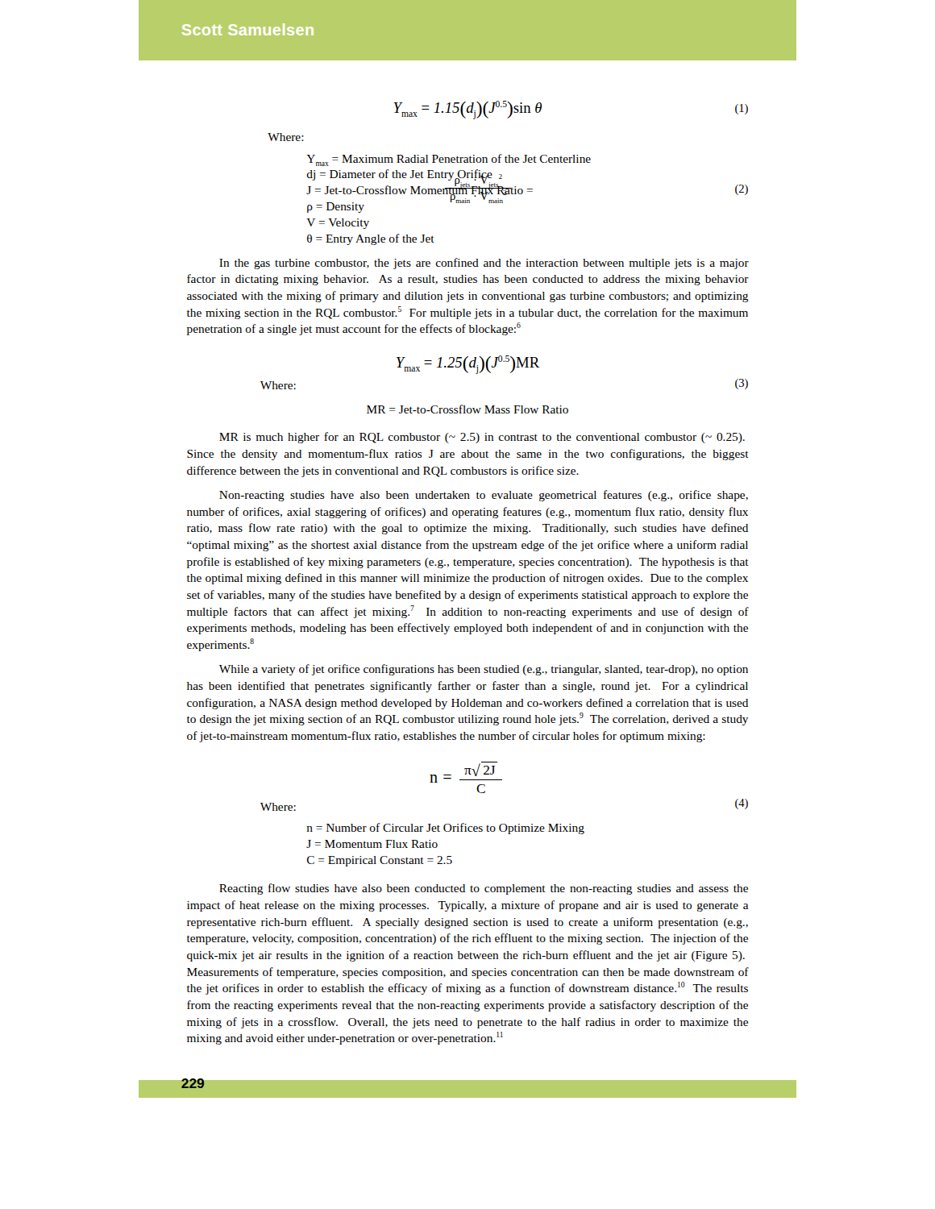Scott Samuelsen
Ymax = 1.15(dj)(J0.5) sin θ
(1)
Where:
Ymax = Maximum Radial Penetration of the Jet Centerline
dj = Diameter of the Jet Entry Orifice
J = Jet-to-Crossflow Momentum Flux Ratio =
ρ = Density
V = Velocity
θ = Entry Angle of the Jet
ρjets · Vjets2 ρmain · Vmain2
(2)
In the gas turbine combustor, the jets are confined and the interaction between multiple jets is a major factor in dictating mixing behavior. As a result, studies has been conducted to address the mixing behavior associated with the mixing of primary and dilution jets in conventional gas turbine combustors; and optimizing the mixing section in the RQL combustor.5 For multiple jets in a tubular duct, the correlation for the maximum penetration of a single jet must account for the effects of blockage:6
Ymax = 1.25(dj)(J0.5) MR
Where:
(3)
MR = Jet-to-Crossflow Mass Flow Ratio
MR is much higher for an RQL combustor (~ 2.5) in contrast to the conventional combustor (~ 0.25). Since the density and momentum-flux ratios J are about the same in the two configurations, the biggest difference between the jets in conventional and RQL combustors is orifice size.
Non-reacting studies have also been undertaken to evaluate geometrical features (e.g., orifice shape, number of orifices, axial staggering of orifices) and operating features (e.g., momentum flux ratio, density flux ratio, mass flow rate ratio) with the goal to optimize the mixing. Traditionally, such studies have defined “optimal mixing” as the shortest axial distance from the upstream edge of the jet orifice where a uniform radial profile is established of key mixing parameters (e.g., temperature, species concentration). The hypothesis is that the optimal mixing defined in this manner will minimize the production of nitrogen oxides. Due to the complex set of variables, many of the studies have benefited by a design of experiments statistical approach to explore the multiple factors that can affect jet mixing.7 In addition to non-reacting experiments and use of design of experiments methods, modeling has been effectively employed both independent of and in conjunction with the experiments.8
While a variety of jet orifice configurations has been studied (e.g., triangular, slanted, tear-drop), no option has been identified that penetrates significantly farther or faster than a single, round jet. For a cylindrical configuration, a NASA design method developed by Holdeman and co-workers defined a correlation that is used to design the jet mixing section of an RQL combustor utilizing round hole jets.9 The correlation, derived a study of jet-to-mainstream momentum-flux ratio, establishes the number of circular holes for optimum mixing:
n = π2J C
Where:
(4)
n = Number of Circular Jet Orifices to Optimize Mixing
J = Momentum Flux Ratio
C = Empirical Constant = 2.5
Reacting flow studies have also been conducted to complement the non-reacting studies and assess the impact of heat release on the mixing processes. Typically, a mixture of propane and air is used to generate a representative rich-burn effluent. A specially designed section is used to create a uniform presentation (e.g., temperature, velocity, composition, concentration) of the rich effluent to the mixing section. The injection of the quick-mix jet air results in the ignition of a reaction between the rich-burn effluent and the jet air (Figure 5). Measurements of temperature, species composition, and species concentration can then be made downstream of the jet orifices in order to establish the efficacy of mixing as a function of downstream distance.10 The results from the reacting experiments reveal that the non-reacting experiments provide a satisfactory description of the mixing of jets in a crossflow. Overall, the jets need to penetrate to the half radius in order to maximize the mixing and avoid either under-penetration or over-penetration.11
229